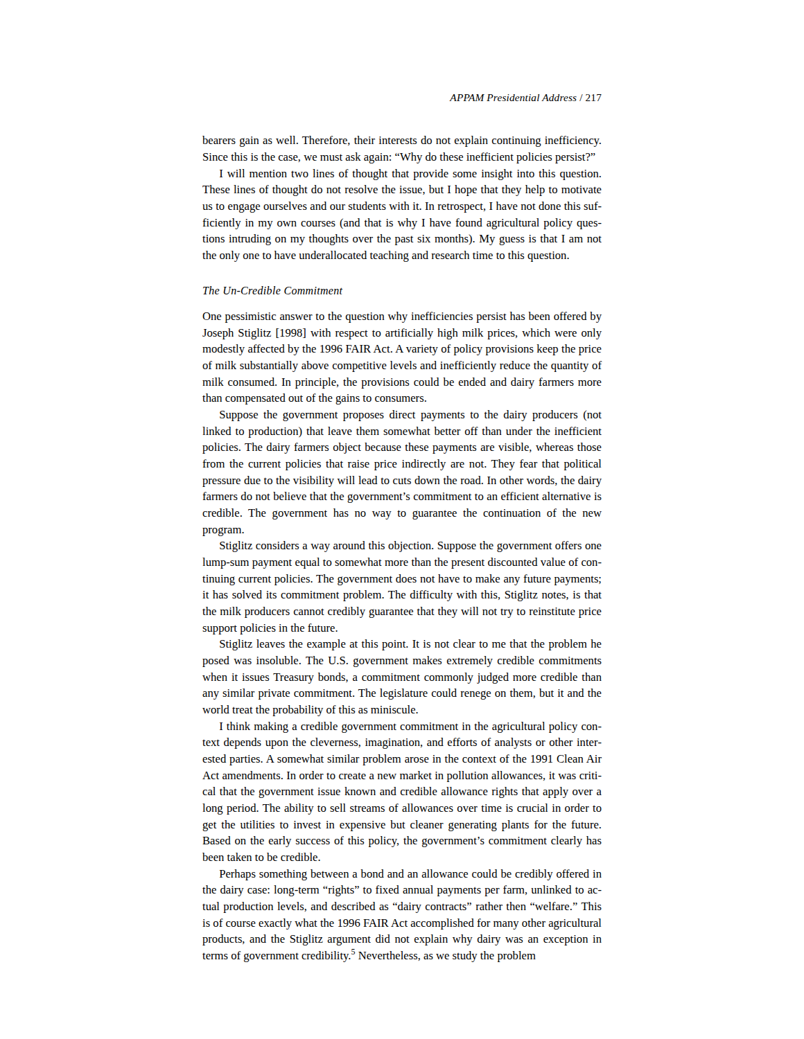APPAM Presidential Address / 217
bearers gain as well. Therefore, their interests do not explain continuing inefficiency. Since this is the case, we must ask again: “Why do these inefficient policies persist?”
I will mention two lines of thought that provide some insight into this question. These lines of thought do not resolve the issue, but I hope that they help to motivate us to engage ourselves and our students with it. In retrospect, I have not done this sufficiently in my own courses (and that is why I have found agricultural policy questions intruding on my thoughts over the past six months). My guess is that I am not the only one to have underallocated teaching and research time to this question.
The Un-Credible Commitment
One pessimistic answer to the question why inefficiencies persist has been offered by Joseph Stiglitz [1998] with respect to artificially high milk prices, which were only modestly affected by the 1996 FAIR Act. A variety of policy provisions keep the price of milk substantially above competitive levels and inefficiently reduce the quantity of milk consumed. In principle, the provisions could be ended and dairy farmers more than compensated out of the gains to consumers.
Suppose the government proposes direct payments to the dairy producers (not linked to production) that leave them somewhat better off than under the inefficient policies. The dairy farmers object because these payments are visible, whereas those from the current policies that raise price indirectly are not. They fear that political pressure due to the visibility will lead to cuts down the road. In other words, the dairy farmers do not believe that the government’s commitment to an efficient alternative is credible. The government has no way to guarantee the continuation of the new program.
Stiglitz considers a way around this objection. Suppose the government offers one lump-sum payment equal to somewhat more than the present discounted value of continuing current policies. The government does not have to make any future payments; it has solved its commitment problem. The difficulty with this, Stiglitz notes, is that the milk producers cannot credibly guarantee that they will not try to reinstitute price support policies in the future.
Stiglitz leaves the example at this point. It is not clear to me that the problem he posed was insoluble. The U.S. government makes extremely credible commitments when it issues Treasury bonds, a commitment commonly judged more credible than any similar private commitment. The legislature could renege on them, but it and the world treat the probability of this as miniscule.
I think making a credible government commitment in the agricultural policy context depends upon the cleverness, imagination, and efforts of analysts or other interested parties. A somewhat similar problem arose in the context of the 1991 Clean Air Act amendments. In order to create a new market in pollution allowances, it was critical that the government issue known and credible allowance rights that apply over a long period. The ability to sell streams of allowances over time is crucial in order to get the utilities to invest in expensive but cleaner generating plants for the future. Based on the early success of this policy, the government’s commitment clearly has been taken to be credible.
Perhaps something between a bond and an allowance could be credibly offered in the dairy case: long-term “rights” to fixed annual payments per farm, unlinked to actual production levels, and described as “dairy contracts” rather then “welfare.” This is of course exactly what the 1996 FAIR Act accomplished for many other agricultural products, and the Stiglitz argument did not explain why dairy was an exception in terms of government credibility.5 Nevertheless, as we study the problem